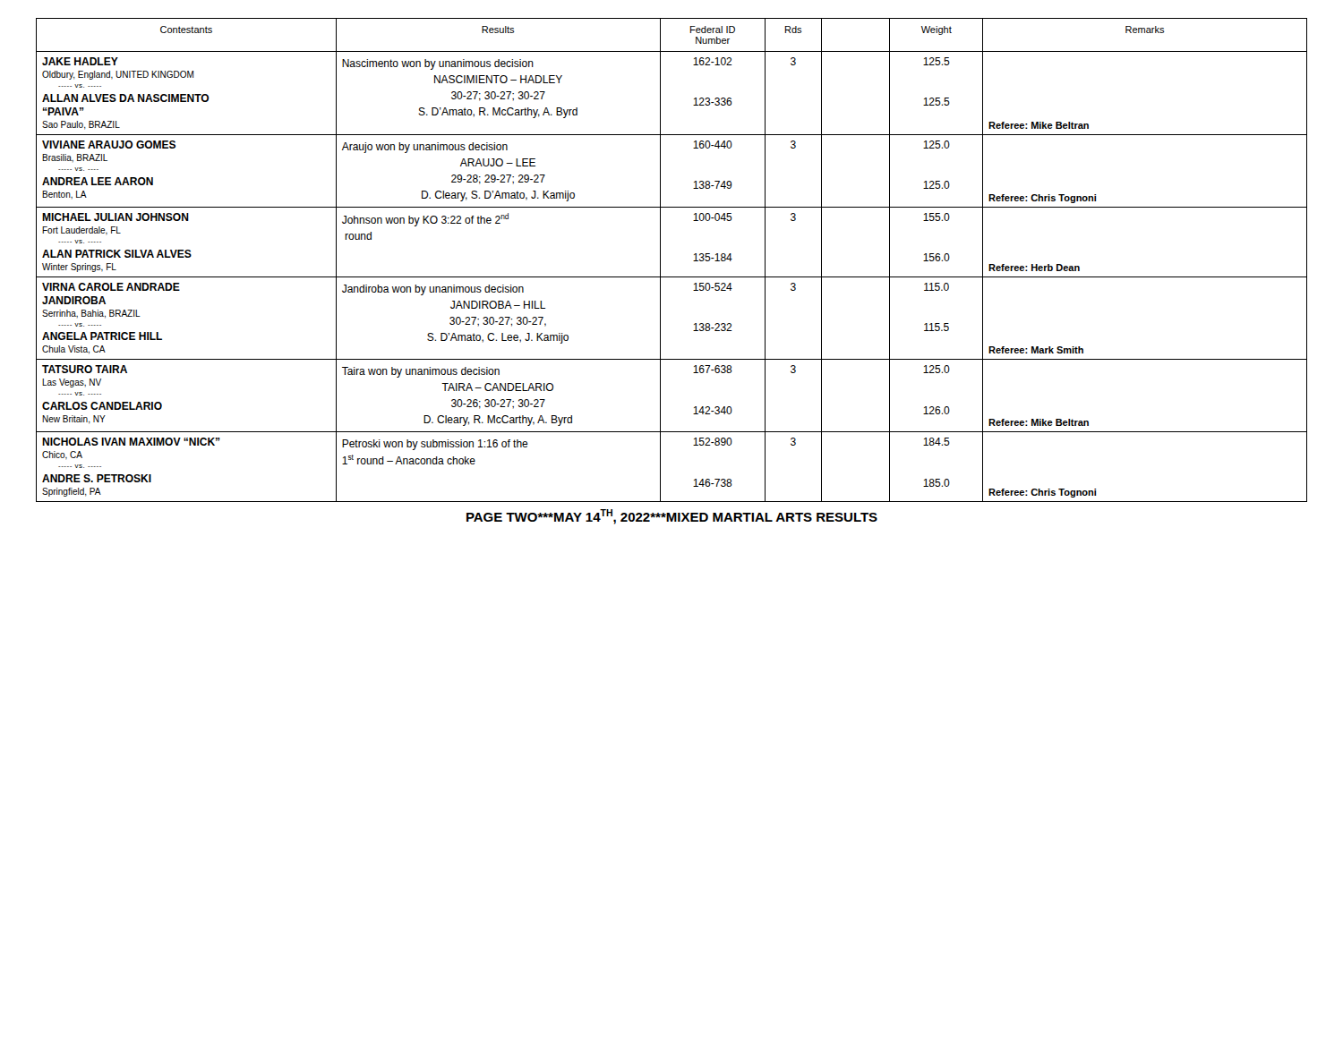| Contestants | Results | Federal ID Number | Rds | | Weight | Remarks |
| --- | --- | --- | --- | --- | --- | --- |
| JAKE HADLEY Oldbury, England, UNITED KINGDOM ----- vs. ----- ALLAN ALVES DA NASCIMENTO “PAIVA” Sao Paulo, BRAZIL | Nascimento won by unanimous decision NASCIMIENTO – HADLEY 30-27; 30-27; 30-27 S. D’Amato, R. McCarthy, A. Byrd | 162-102 123-336 | 3 | | 125.5 125.5 | Referee: Mike Beltran |
| VIVIANE ARAUJO GOMES Brasilia, BRAZIL ----- vs. ---- ANDREA LEE AARON Benton, LA | Araujo won by unanimous decision ARAUJO – LEE 29-28; 29-27; 29-27 D. Cleary, S. D’Amato, J. Kamijo | 160-440 138-749 | 3 | | 125.0 125.0 | Referee: Chris Tognoni |
| MICHAEL JULIAN JOHNSON Fort Lauderdale, FL ----- vs. ----- ALAN PATRICK SILVA ALVES Winter Springs, FL | Johnson won by KO 3:22 of the 2 nd round | 100-045 135-184 | 3 | | 155.0 156.0 | Referee: Herb Dean |
| VIRNA CAROLE ANDRADE JANDIROBA Serrinha, Bahia, BRAZIL ----- vs. ----- ANGELA PATRICE HILL Chula Vista, CA | Jandiroba won by unanimous decision JANDIROBA – HILL 30-27; 30-27; 30-27, S. D’Amato, C. Lee, J. Kamijo | 150-524 138-232 | 3 | | 115.0 115.5 | Referee: Mark Smith |
| TATSURO TAIRA Las Vegas, NV ----- vs. ----- CARLOS CANDELARIO New Britain, NY | Taira won by unanimous decision TAIRA – CANDELARIO 30-26; 30-27; 30-27 D. Cleary, R. McCarthy, A. Byrd | 167-638 142-340 | 3 | | 125.0 126.0 | Referee: Mike Beltran |
| NICHOLAS IVAN MAXIMOV “NICK” Chico, CA ----- vs. ----- ANDRE S. PETROSKI Springfield, PA | Petroski won by submission 1:16 of the 1 st round – Anaconda choke | 152-890 146-738 | 3 | | 184.5 185.0 | Referee: Chris Tognoni |
PAGE TWO***MAY 14TH, 2022***MIXED MARTIAL ARTS RESULTS